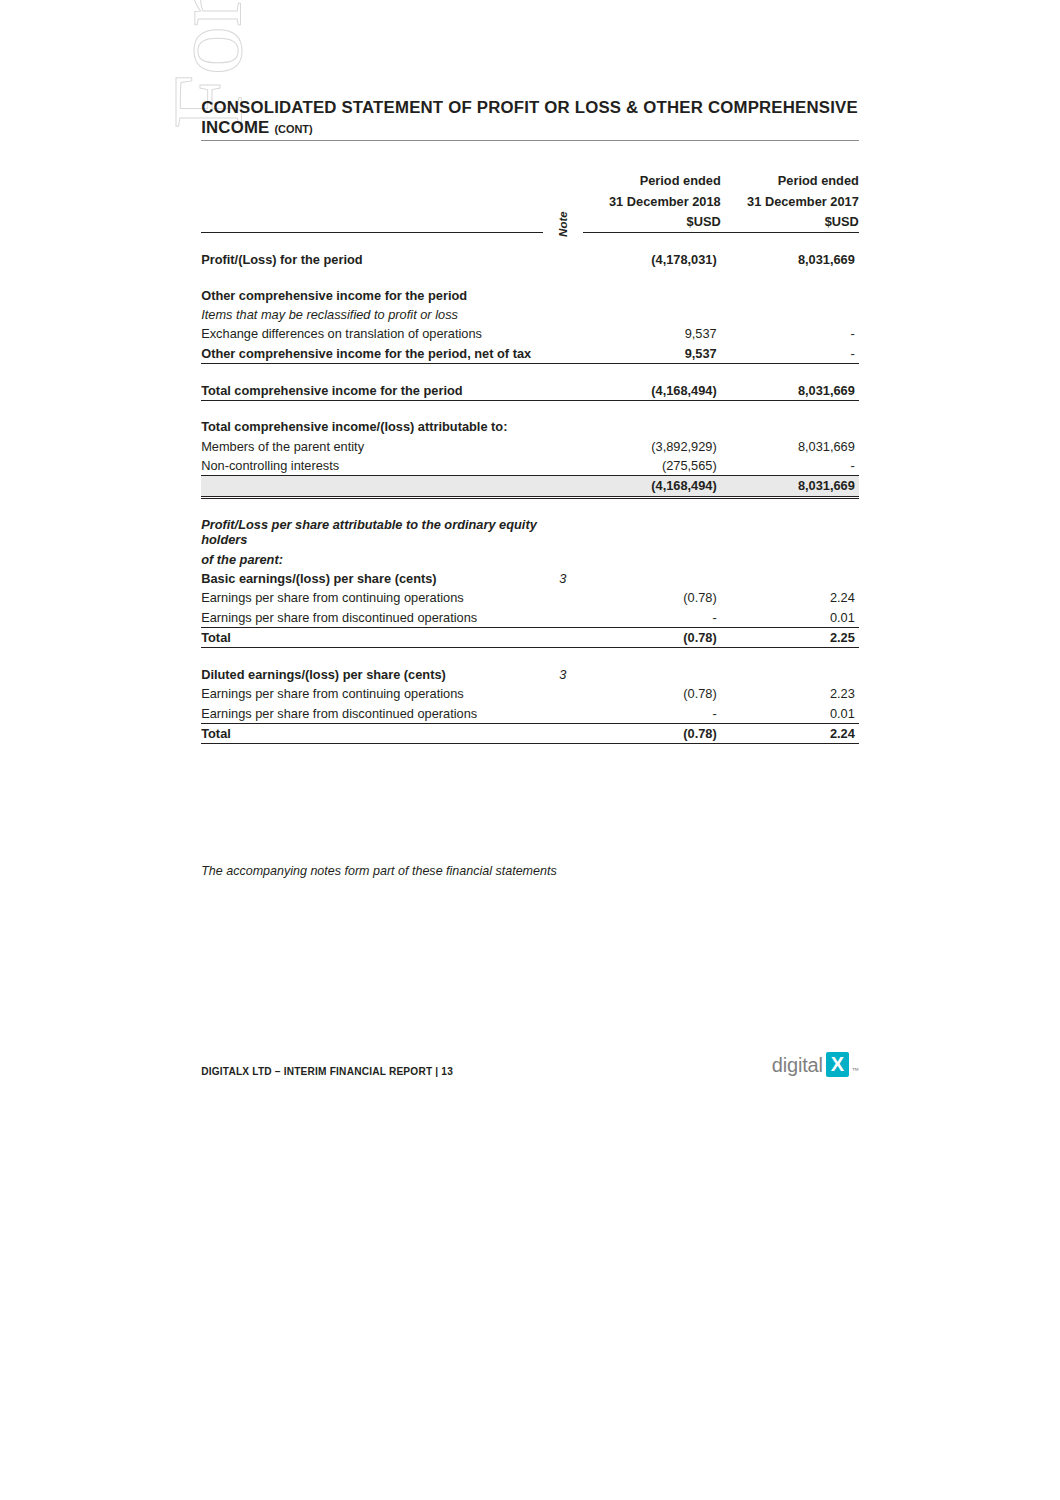For personal use only
Consolidated Statement of Profit or Loss & Other Comprehensive Income (CONT)
| | Note | Period ended | Period ended |
| --- | --- | --- | --- |
| | 31 December 2018 | 31 December 2017 |
| | $USD | $USD |
| Profit/(Loss) for the period | | (4,178,031) | 8,031,669 |
| Other comprehensive income for the period | | | |
| Items that may be reclassified to profit or loss | | | |
| Exchange differences on translation of operations | | 9,537 | - |
| Other comprehensive income for the period, net of tax | | 9,537 | - |
| Total comprehensive income for the period | | (4,168,494) | 8,031,669 |
| Total comprehensive income/(loss) attributable to: | | | |
| Members of the parent entity | | (3,892,929) | 8,031,669 |
| Non-controlling interests | | (275,565) | - |
| | | (4,168,494) | 8,031,669 |
| Profit/Loss per share attributable to the ordinary equity holders | | | |
| of the parent: | | | |
| Basic earnings/(loss) per share (cents) | 3 | | |
| Earnings per share from continuing operations | | (0.78) | 2.24 |
| Earnings per share from discontinued operations | | - | 0.01 |
| Total | | (0.78) | 2.25 |
| Diluted earnings/(loss) per share (cents) | 3 | | |
| Earnings per share from continuing operations | | (0.78) | 2.23 |
| Earnings per share from discontinued operations | | - | 0.01 |
| Total | | (0.78) | 2.24 |
The accompanying notes form part of these financial statements
DIGITALX LTD – INTERIM FINANCIAL REPORT | 13
digital X™